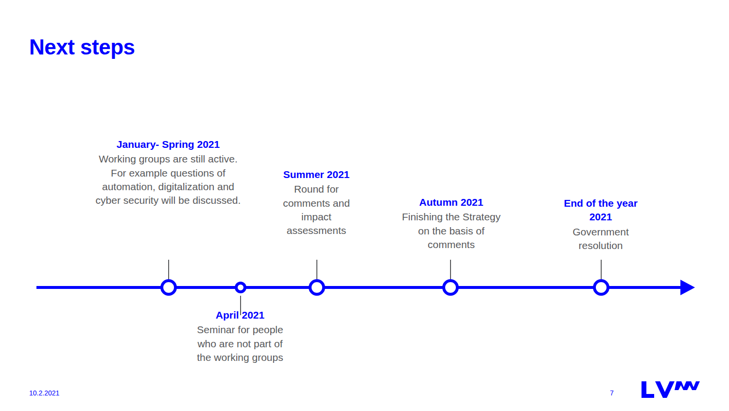Next steps
January- Spring 2021 Working groups are still active. For example questions of automation, digitalization and cyber security will be discussed.
April 2021 Seminar for people who are not part of the working groups
Summer 2021 Round for comments and impact assessments
Autumn 2021 Finishing the Strategy on the basis of comments
End of the year 2021 Government resolution
10.2.2021
7